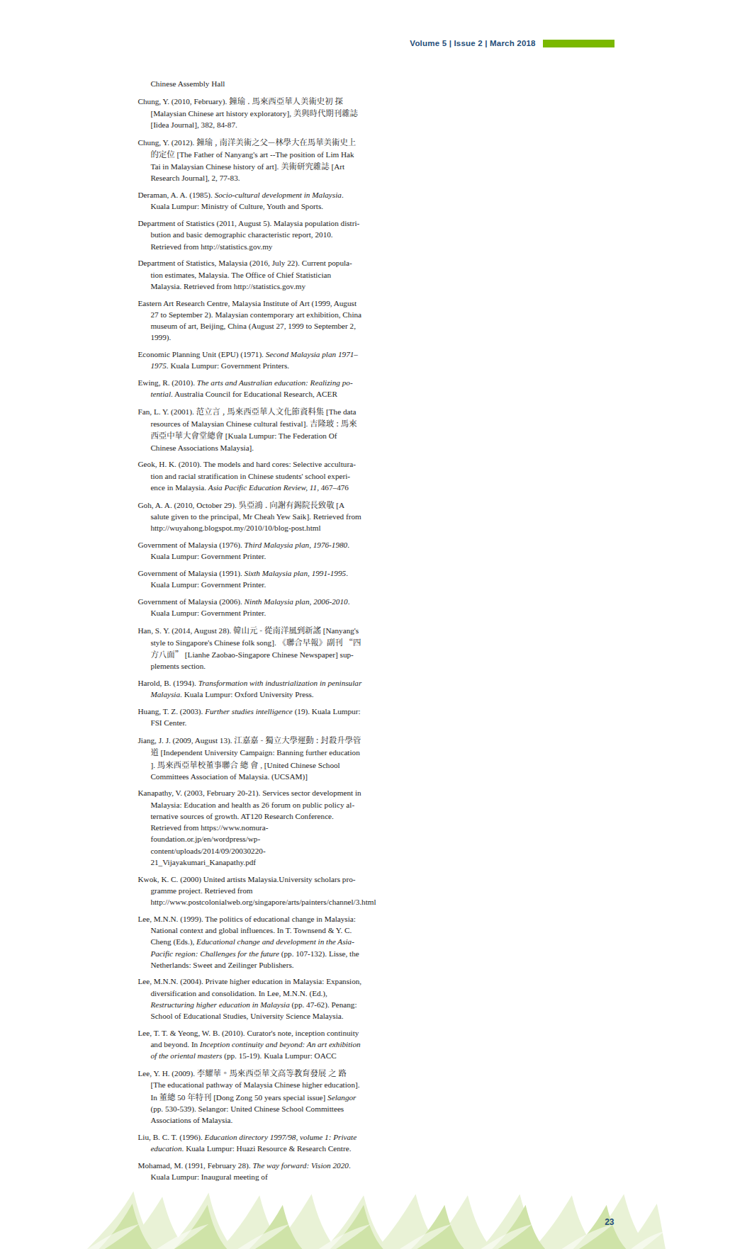Volume 5 | Issue 2 | March 2018
Chinese Assembly Hall
Chung, Y. (2010, February). 鐘瑜 . 馬來西亞華人美術史初 探 [Malaysian Chinese art history exploratory], 美與時代期刊雜誌 [Iidea Journal], 382, 84-87.
Chung, Y. (2012). 鐘瑜 , 南洋美術之父—林學大在馬華美術史上的定位 [The Father of Nanyang's art --The position of Lim Hak Tai in Malaysian Chinese history of art]. 美術研究雜誌 [Art Research Journal], 2, 77-83.
Deraman, A. A. (1985). Socio-cultural development in Malaysia. Kuala Lumpur: Ministry of Culture, Youth and Sports.
Department of Statistics (2011, August 5). Malaysia population distribution and basic demographic characteristic report, 2010. Retrieved from http://statistics.gov.my
Department of Statistics, Malaysia (2016, July 22). Current population estimates, Malaysia. The Office of Chief Statistician Malaysia. Retrieved from http://statistics.gov.my
Eastern Art Research Centre, Malaysia Institute of Art (1999, August 27 to September 2). Malaysian contemporary art exhibition, China museum of art, Beijing, China (August 27, 1999 to September 2, 1999).
Economic Planning Unit (EPU) (1971). Second Malaysia plan 1971–1975. Kuala Lumpur: Government Printers.
Ewing, R. (2010). The arts and Australian education: Realizing potential. Australia Council for Educational Research, ACER
Fan, L. Y. (2001). 范立言 , 馬來西亞華人文化節資料集 [The data resources of Malaysian Chinese cultural festival]. 吉隆玻 : 馬來西亞中華大會堂總會 [Kuala Lumpur: The Federation Of Chinese Associations Malaysia].
Geok, H. K. (2010). The models and hard cores: Selective acculturation and racial stratification in Chinese students' school experience in Malaysia. Asia Pacific Education Review, 11, 467–476
Goh, A. A. (2010, October 29). 吳亞鴻 . 向謝有錫院長致敬 [A salute given to the principal, Mr Cheah Yew Saik]. Retrieved from http://wuyahong.blogspot.my/2010/10/blog-post.html
Government of Malaysia (1976). Third Malaysia plan, 1976-1980. Kuala Lumpur: Government Printer.
Government of Malaysia (1991). Sixth Malaysia plan, 1991-1995. Kuala Lumpur: Government Printer.
Government of Malaysia (2006). Ninth Malaysia plan, 2006-2010. Kuala Lumpur: Government Printer.
Han, S. Y. (2014, August 28). 韓山元 - 從南洋風到新謠 [Nanyang's style to Singapore's Chinese folk song]. 《聯合早報》副刊 “四方八面” [Lianhe Zaobao-Singapore Chinese Newspaper] supplements section.
Harold, B. (1994). Transformation with industrialization in peninsular Malaysia. Kuala Lumpur: Oxford University Press.
Huang, T. Z. (2003). Further studies intelligence (19). Kuala Lumpur: FSI Center.
Jiang, J. J. (2009, August 13). 江嘉嘉 - 獨立大學運動 : 封殺升學管道 [Independent University Campaign: Banning further education ]. 馬來西亞華校董事聯合 總 會 , [United Chinese School Committees Association of Malaysia. (UCSAM)]
Kanapathy, V. (2003, February 20-21). Services sector development in Malaysia: Education and health as 26 forum on public policy alternative sources of growth. AT120 Research Conference. Retrieved from https://www.nomura-foundation.or.jp/en/wordpress/wp-content/uploads/2014/09/20030220-21_Vijayakumari_Kanapathy.pdf
Kwok, K. C. (2000) United artists Malaysia.University scholars programme project. Retrieved from http://www.postcolonialweb.org/singapore/arts/painters/channel/3.html
Lee, M.N.N. (1999). The politics of educational change in Malaysia: National context and global influences. In T. Townsend & Y. C. Cheng (Eds.), Educational change and development in the Asia-Pacific region: Challenges for the future (pp. 107-132). Lisse, the Netherlands: Sweet and Zeilinger Publishers.
Lee, M.N.N. (2004). Private higher education in Malaysia: Expansion, diversification and consolidation. In Lee, M.N.N. (Ed.), Restructuring higher education in Malaysia (pp. 47-62). Penang: School of Educational Studies, University Science Malaysia.
Lee, T. T. & Yeong, W. B. (2010). Curator's note, inception continuity and beyond. In Inception continuity and beyond: An art exhibition of the oriental masters (pp. 15-19). Kuala Lumpur: OACC
Lee, Y. H. (2009). 李耀華。馬來西亞華文高等教育發展 之 路 [The educational pathway of Malaysia Chinese higher education]. In 董總 50 年特刊 [Dong Zong 50 years special issue] Selangor (pp. 530-539). Selangor: United Chinese School Committees Associations of Malaysia.
Liu, B. C. T. (1996). Education directory 1997/98, volume 1: Private education. Kuala Lumpur: Huazi Resource & Research Centre.
Mohamad, M. (1991, February 28). The way forward: Vision 2020. Kuala Lumpur: Inaugural meeting of
23